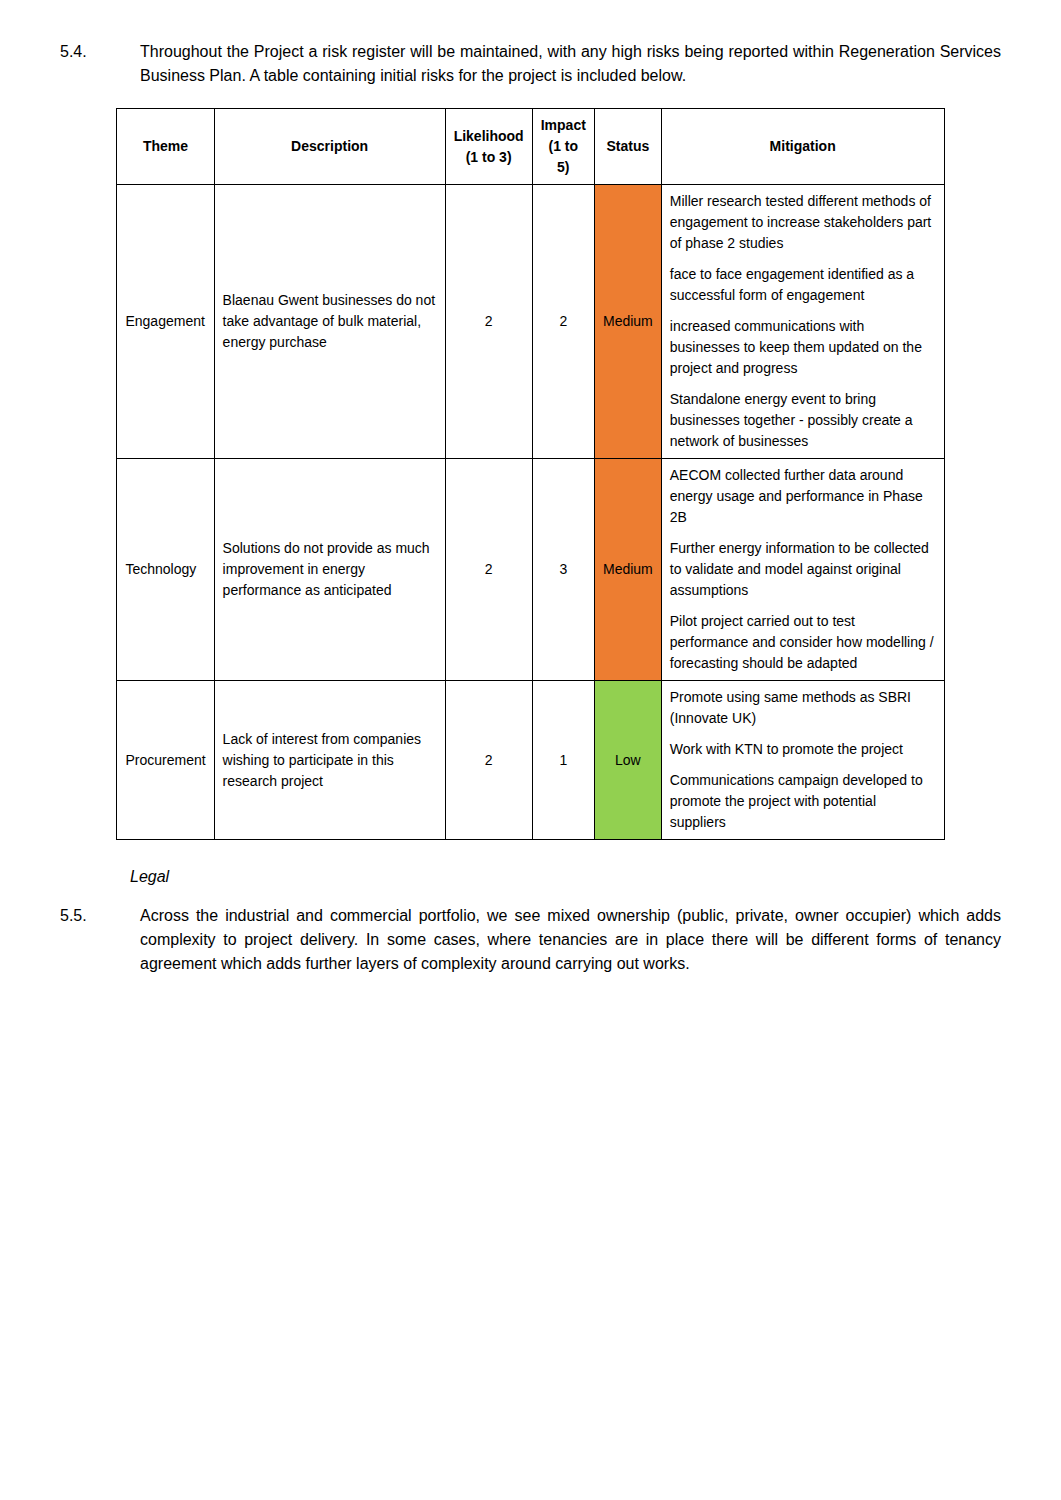5.4.
Throughout the Project a risk register will be maintained, with any high risks being reported within Regeneration Services Business Plan. A table containing initial risks for the project is included below.
| Theme | Description | Likelihood (1 to 3) | Impact (1 to 5) | Status | Mitigation |
| --- | --- | --- | --- | --- | --- |
| Engagement | Blaenau Gwent businesses do not take advantage of bulk material, energy purchase | 2 | 2 | Medium | Miller research tested different methods of engagement to increase stakeholders part of phase 2 studies face to face engagement identified as a successful form of engagement increased communications with businesses to keep them updated on the project and progress Standalone energy event to bring businesses together - possibly create a network of businesses |
| Technology | Solutions do not provide as much improvement in energy performance as anticipated | 2 | 3 | Medium | AECOM collected further data around energy usage and performance in Phase 2B Further energy information to be collected to validate and model against original assumptions Pilot project carried out to test performance and consider how modelling / forecasting should be adapted |
| Procurement | Lack of interest from companies wishing to participate in this research project | 2 | 1 | Low | Promote using same methods as SBRI (Innovate UK) Work with KTN to promote the project Communications campaign developed to promote the project with potential suppliers |
Legal
5.5.
Across the industrial and commercial portfolio, we see mixed ownership (public, private, owner occupier) which adds complexity to project delivery. In some cases, where tenancies are in place there will be different forms of tenancy agreement which adds further layers of complexity around carrying out works.